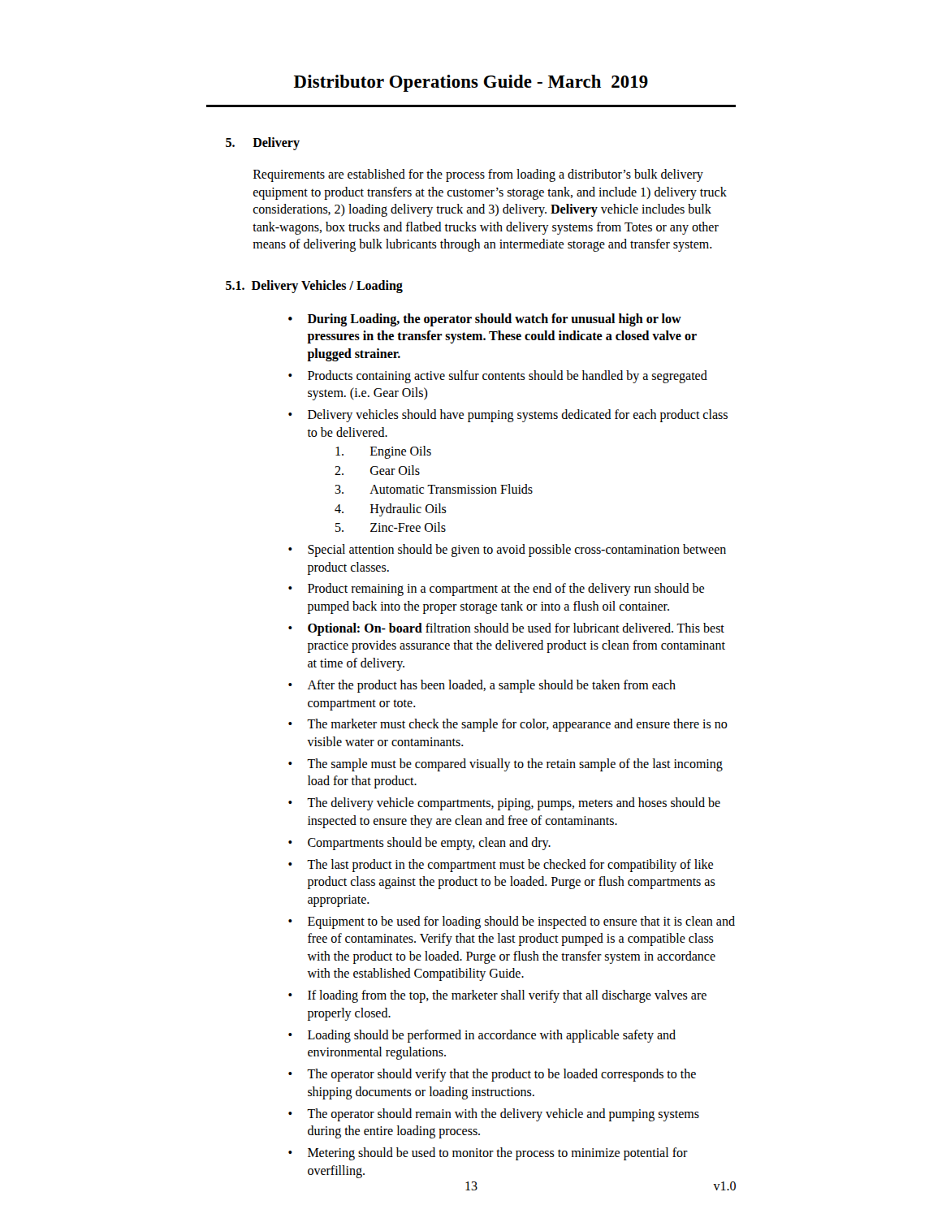Distributor Operations Guide - March 2019
5. Delivery
Requirements are established for the process from loading a distributor’s bulk delivery equipment to product transfers at the customer’s storage tank, and include 1) delivery truck considerations, 2) loading delivery truck and 3) delivery. Delivery vehicle includes bulk tank-wagons, box trucks and flatbed trucks with delivery systems from Totes or any other means of delivering bulk lubricants through an intermediate storage and transfer system.
5.1. Delivery Vehicles / Loading
During Loading, the operator should watch for unusual high or low pressures in the transfer system. These could indicate a closed valve or plugged strainer.
Products containing active sulfur contents should be handled by a segregated system. (i.e. Gear Oils)
Delivery vehicles should have pumping systems dedicated for each product class to be delivered.
Engine Oils
Gear Oils
Automatic Transmission Fluids
Hydraulic Oils
Zinc-Free Oils
Special attention should be given to avoid possible cross-contamination between product classes.
Product remaining in a compartment at the end of the delivery run should be pumped back into the proper storage tank or into a flush oil container.
Optional: On- board filtration should be used for lubricant delivered. This best practice provides assurance that the delivered product is clean from contaminant at time of delivery.
After the product has been loaded, a sample should be taken from each compartment or tote.
The marketer must check the sample for color, appearance and ensure there is no visible water or contaminants.
The sample must be compared visually to the retain sample of the last incoming load for that product.
The delivery vehicle compartments, piping, pumps, meters and hoses should be inspected to ensure they are clean and free of contaminants.
Compartments should be empty, clean and dry.
The last product in the compartment must be checked for compatibility of like product class against the product to be loaded. Purge or flush compartments as appropriate.
Equipment to be used for loading should be inspected to ensure that it is clean and free of contaminates. Verify that the last product pumped is a compatible class with the product to be loaded. Purge or flush the transfer system in accordance with the established Compatibility Guide.
If loading from the top, the marketer shall verify that all discharge valves are properly closed.
Loading should be performed in accordance with applicable safety and environmental regulations.
The operator should verify that the product to be loaded corresponds to the shipping documents or loading instructions.
The operator should remain with the delivery vehicle and pumping systems during the entire loading process.
Metering should be used to monitor the process to minimize potential for overfilling.
13
v1.0